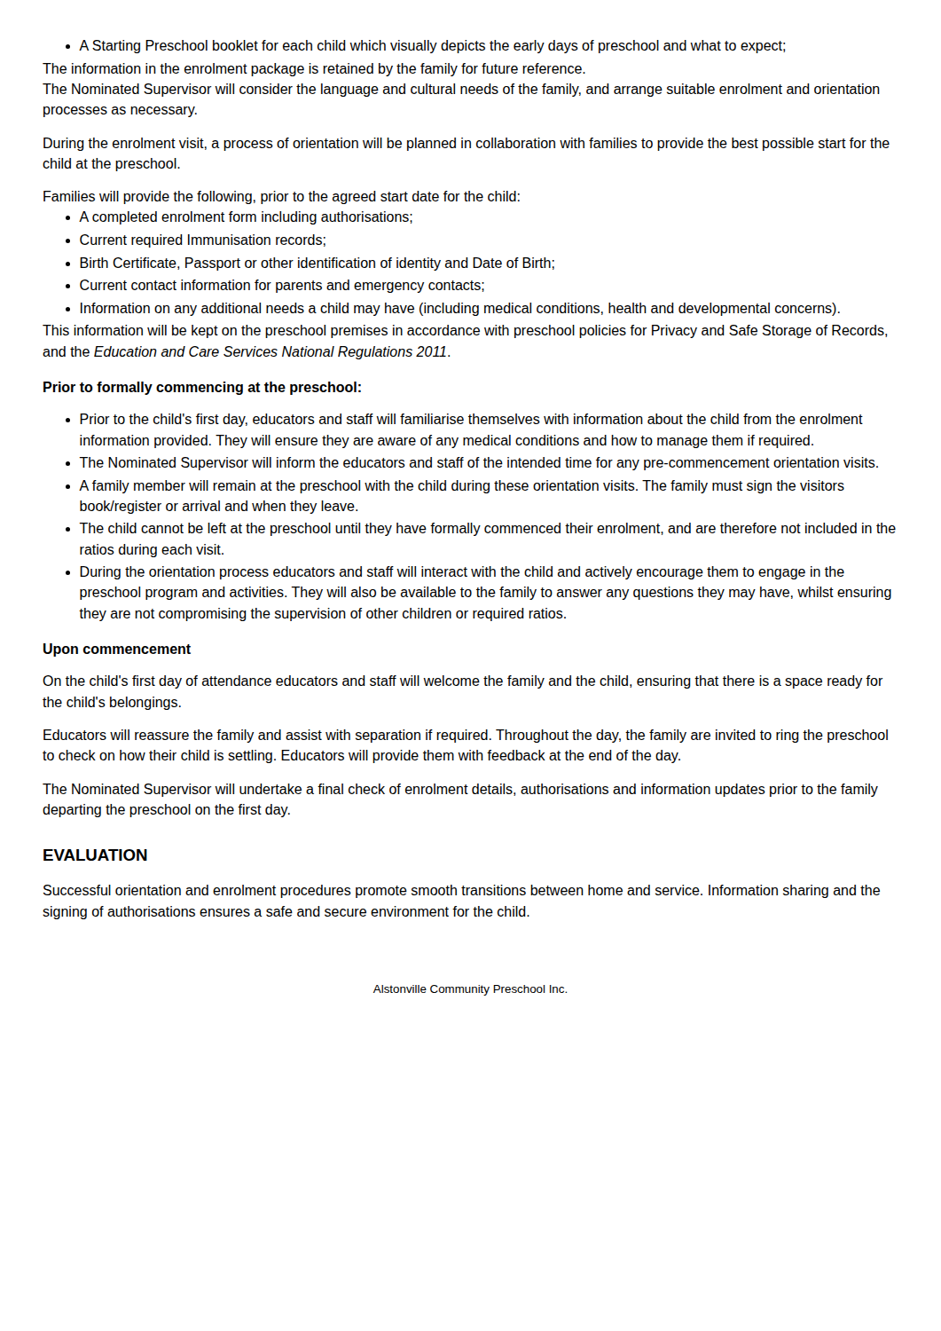A Starting Preschool booklet for each child which visually depicts the early days of preschool and what to expect;
The information in the enrolment package is retained by the family for future reference.
The Nominated Supervisor will consider the language and cultural needs of the family, and arrange suitable enrolment and orientation processes as necessary.
During the enrolment visit, a process of orientation will be planned in collaboration with families to provide the best possible start for the child at the preschool.
Families will provide the following, prior to the agreed start date for the child:
A completed enrolment form including authorisations;
Current required Immunisation records;
Birth Certificate, Passport or other identification of identity and Date of Birth;
Current contact information for parents and emergency contacts;
Information on any additional needs a child may have (including medical conditions, health and developmental concerns).
This information will be kept on the preschool premises in accordance with preschool policies for Privacy and Safe Storage of Records, and the Education and Care Services National Regulations 2011.
Prior to formally commencing at the preschool:
Prior to the child's first day, educators and staff will familiarise themselves with information about the child from the enrolment information provided. They will ensure they are aware of any medical conditions and how to manage them if required.
The Nominated Supervisor will inform the educators and staff of the intended time for any pre-commencement orientation visits.
A family member will remain at the preschool with the child during these orientation visits. The family must sign the visitors book/register or arrival and when they leave.
The child cannot be left at the preschool until they have formally commenced their enrolment, and are therefore not included in the ratios during each visit.
During the orientation process educators and staff will interact with the child and actively encourage them to engage in the preschool program and activities. They will also be available to the family to answer any questions they may have, whilst ensuring they are not compromising the supervision of other children or required ratios.
Upon commencement
On the child's first day of attendance educators and staff will welcome the family and the child, ensuring that there is a space ready for the child's belongings.
Educators will reassure the family and assist with separation if required. Throughout the day, the family are invited to ring the preschool to check on how their child is settling. Educators will provide them with feedback at the end of the day.
The Nominated Supervisor will undertake a final check of enrolment details, authorisations and information updates prior to the family departing the preschool on the first day.
EVALUATION
Successful orientation and enrolment procedures promote smooth transitions between home and service. Information sharing and the signing of authorisations ensures a safe and secure environment for the child.
Alstonville Community Preschool Inc.